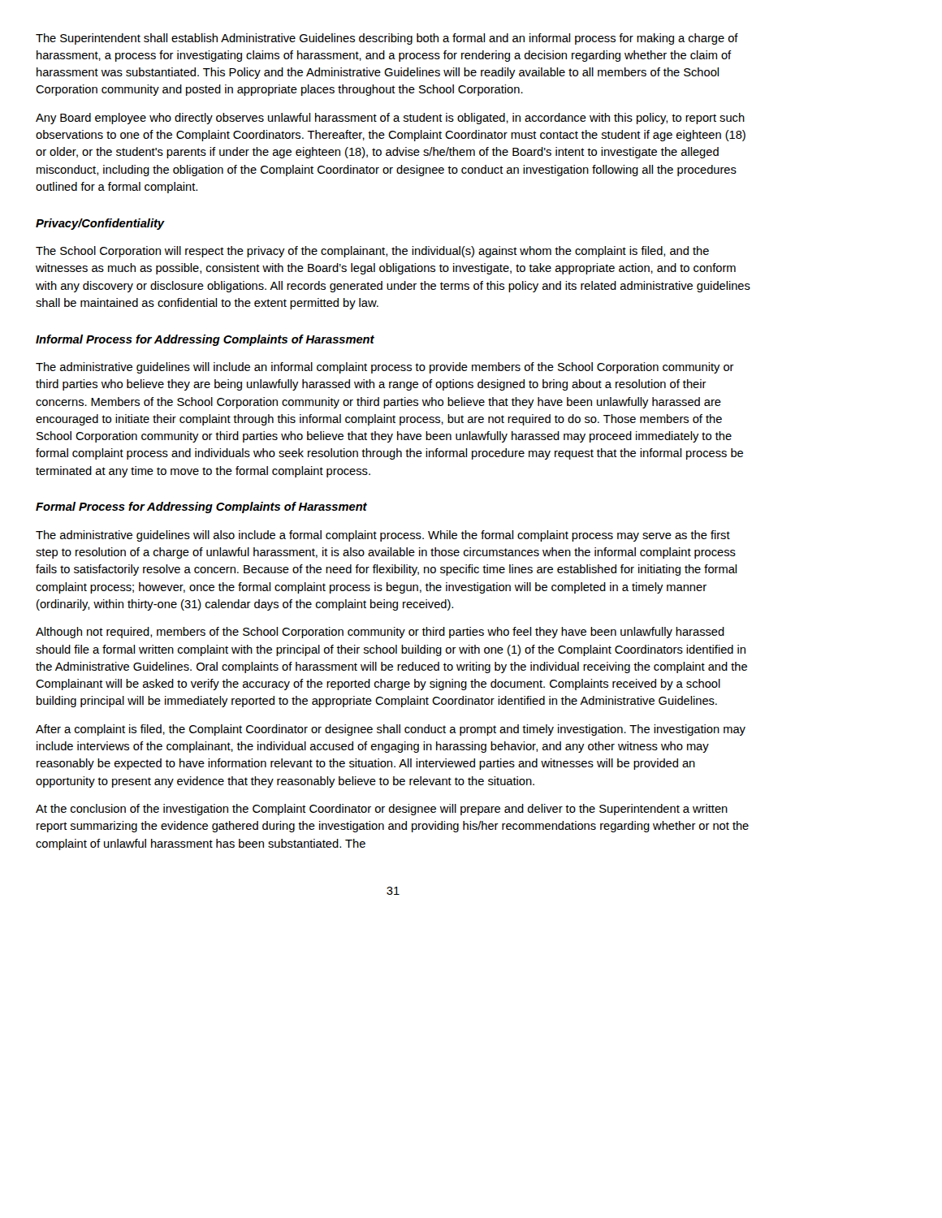The Superintendent shall establish Administrative Guidelines describing both a formal and an informal process for making a charge of harassment, a process for investigating claims of harassment, and a process for rendering a decision regarding whether the claim of harassment was substantiated. This Policy and the Administrative Guidelines will be readily available to all members of the School Corporation community and posted in appropriate places throughout the School Corporation.
Any Board employee who directly observes unlawful harassment of a student is obligated, in accordance with this policy, to report such observations to one of the Complaint Coordinators. Thereafter, the Complaint Coordinator must contact the student if age eighteen (18) or older, or the student's parents if under the age eighteen (18), to advise s/he/them of the Board's intent to investigate the alleged misconduct, including the obligation of the Complaint Coordinator or designee to conduct an investigation following all the procedures outlined for a formal complaint.
Privacy/Confidentiality
The School Corporation will respect the privacy of the complainant, the individual(s) against whom the complaint is filed, and the witnesses as much as possible, consistent with the Board’s legal obligations to investigate, to take appropriate action, and to conform with any discovery or disclosure obligations. All records generated under the terms of this policy and its related administrative guidelines shall be maintained as confidential to the extent permitted by law.
Informal Process for Addressing Complaints of Harassment
The administrative guidelines will include an informal complaint process to provide members of the School Corporation community or third parties who believe they are being unlawfully harassed with a range of options designed to bring about a resolution of their concerns. Members of the School Corporation community or third parties who believe that they have been unlawfully harassed are encouraged to initiate their complaint through this informal complaint process, but are not required to do so. Those members of the School Corporation community or third parties who believe that they have been unlawfully harassed may proceed immediately to the formal complaint process and individuals who seek resolution through the informal procedure may request that the informal process be terminated at any time to move to the formal complaint process.
Formal Process for Addressing Complaints of Harassment
The administrative guidelines will also include a formal complaint process. While the formal complaint process may serve as the first step to resolution of a charge of unlawful harassment, it is also available in those circumstances when the informal complaint process fails to satisfactorily resolve a concern. Because of the need for flexibility, no specific time lines are established for initiating the formal complaint process; however, once the formal complaint process is begun, the investigation will be completed in a timely manner (ordinarily, within thirty-one (31) calendar days of the complaint being received).
Although not required, members of the School Corporation community or third parties who feel they have been unlawfully harassed should file a formal written complaint with the principal of their school building or with one (1) of the Complaint Coordinators identified in the Administrative Guidelines. Oral complaints of harassment will be reduced to writing by the individual receiving the complaint and the Complainant will be asked to verify the accuracy of the reported charge by signing the document. Complaints received by a school building principal will be immediately reported to the appropriate Complaint Coordinator identified in the Administrative Guidelines.
After a complaint is filed, the Complaint Coordinator or designee shall conduct a prompt and timely investigation. The investigation may include interviews of the complainant, the individual accused of engaging in harassing behavior, and any other witness who may reasonably be expected to have information relevant to the situation. All interviewed parties and witnesses will be provided an opportunity to present any evidence that they reasonably believe to be relevant to the situation.
At the conclusion of the investigation the Complaint Coordinator or designee will prepare and deliver to the Superintendent a written report summarizing the evidence gathered during the investigation and providing his/her recommendations regarding whether or not the complaint of unlawful harassment has been substantiated. The
31